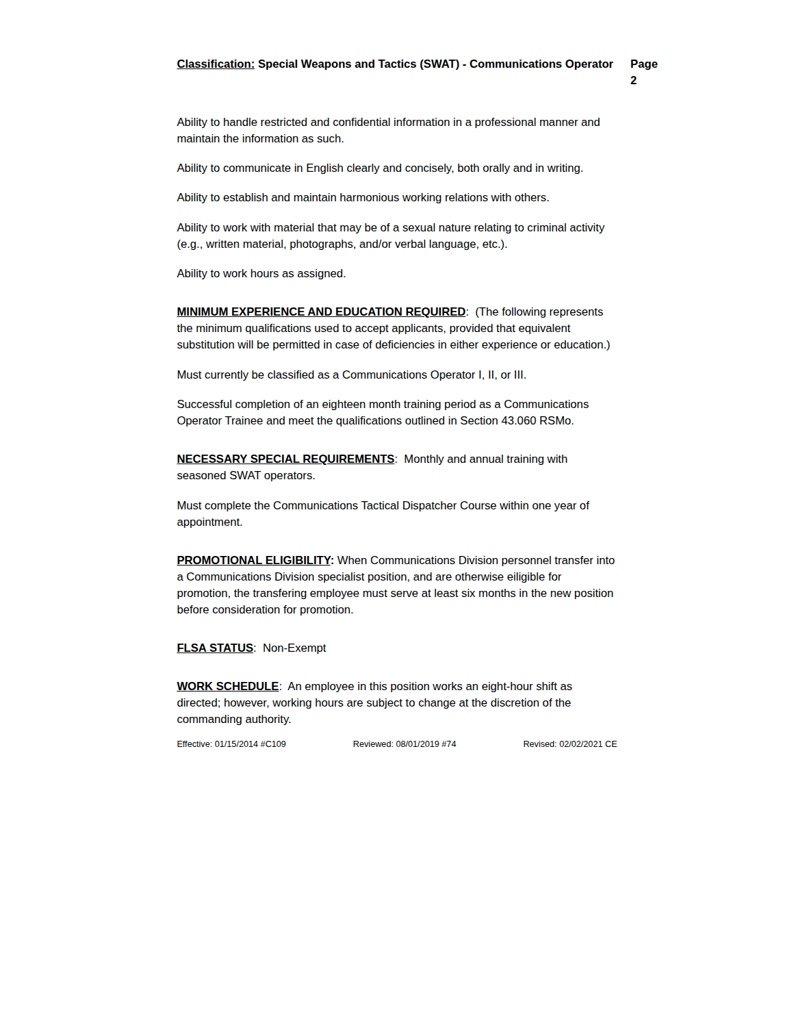Classification: Special Weapons and Tactics (SWAT) - Communications Operator
Page 2
Ability to handle restricted and confidential information in a professional manner and maintain the information as such.
Ability to communicate in English clearly and concisely, both orally and in writing.
Ability to establish and maintain harmonious working relations with others.
Ability to work with material that may be of a sexual nature relating to criminal activity (e.g., written material, photographs, and/or verbal language, etc.).
Ability to work hours as assigned.
MINIMUM EXPERIENCE AND EDUCATION REQUIRED: (The following represents the minimum qualifications used to accept applicants, provided that equivalent substitution will be permitted in case of deficiencies in either experience or education.)
Must currently be classified as a Communications Operator I, II, or III.
Successful completion of an eighteen month training period as a Communications Operator Trainee and meet the qualifications outlined in Section 43.060 RSMo.
NECESSARY SPECIAL REQUIREMENTS: Monthly and annual training with seasoned SWAT operators.
Must complete the Communications Tactical Dispatcher Course within one year of appointment.
PROMOTIONAL ELIGIBILITY: When Communications Division personnel transfer into a Communications Division specialist position, and are otherwise eiligible for promotion, the transfering employee must serve at least six months in the new position before consideration for promotion.
FLSA STATUS: Non-Exempt
WORK SCHEDULE: An employee in this position works an eight-hour shift as directed; however, working hours are subject to change at the discretion of the commanding authority.
Effective: 01/15/2014 #C109 Reviewed: 08/01/2019 #74 Revised: 02/02/2021 CE